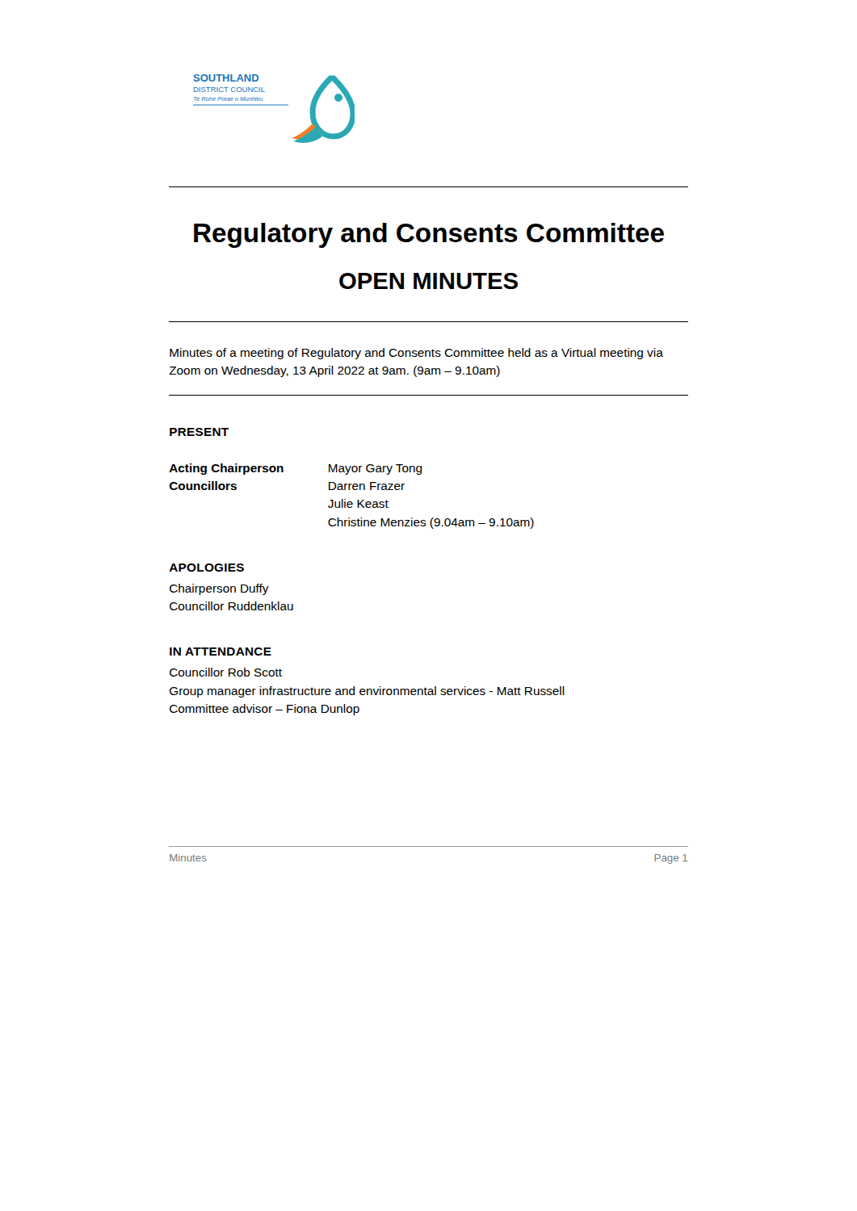SOUTHLAND DISTRICT COUNCIL Te Rohe Potae o Murihiku
Regulatory and Consents Committee
OPEN MINUTES
Minutes of a meeting of Regulatory and Consents Committee held as a Virtual meeting via Zoom on Wednesday, 13 April 2022 at 9am. (9am – 9.10am)
PRESENT
| Acting Chairperson | Mayor Gary Tong |
| Councillors | Darren Frazer |
| | Julie Keast |
| | Christine Menzies (9.04am – 9.10am) |
APOLOGIES
Chairperson Duffy
Councillor Ruddenklau
IN ATTENDANCE
Councillor Rob Scott
Group manager infrastructure and environmental services - Matt Russell
Committee advisor – Fiona Dunlop
Minutes Page 1